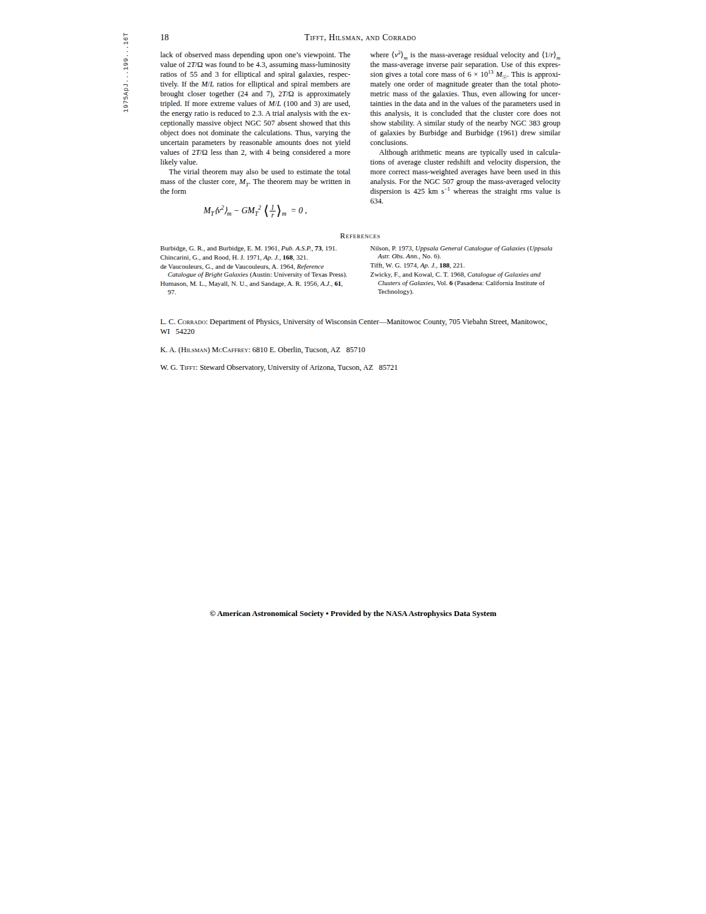1975ApJ...199...16T
18
Tifft, Hilsman, and Corrado
lack of observed mass depending upon one’s viewpoint. The value of 2T/Ω was found to be 4.3, assuming mass-luminosity ratios of 55 and 3 for elliptical and spiral galaxies, respectively. If the M/L ratios for elliptical and spiral members are brought closer together (24 and 7), 2T/Ω is approximately tripled. If more extreme values of M/L (100 and 3) are used, the energy ratio is reduced to 2.3. A trial analysis with the exceptionally massive object NGC 507 absent showed that this object does not dominate the calculations. Thus, varying the uncertain parameters by reasonable amounts does not yield values of 2T/Ω less than 2, with 4 being considered a more likely value.
The virial theorem may also be used to estimate the total mass of the cluster core, MT. The theorem may be written in the form
MT⟨v2⟩m − GMT2 ⟨1 r⟩m = 0 ,
where ⟨v2⟩m is the mass-average residual velocity and ⟨1/r⟩m the mass-average inverse pair separation. Use of this expression gives a total core mass of 6 × 1013 M☉. This is approximately one order of magnitude greater than the total photometric mass of the galaxies. Thus, even allowing for uncertainties in the data and in the values of the parameters used in this analysis, it is concluded that the cluster core does not show stability. A similar study of the nearby NGC 383 group of galaxies by Burbidge and Burbidge (1961) drew similar conclusions.
Although arithmetic means are typically used in calculations of average cluster redshift and velocity dispersion, the more correct mass-weighted averages have been used in this analysis. For the NGC 507 group the mass-averaged velocity dispersion is 425 km s−1 whereas the straight rms value is 634.
References
Burbidge, G. R., and Burbidge, E. M. 1961, Pub. A.S.P., 73, 191.
Chincarini, G., and Rood, H. J. 1971, Ap. J., 168, 321.
de Vaucouleurs, G., and de Vaucouleurs, A. 1964, Reference Catalogue of Bright Galaxies (Austin: University of Texas Press).
Humason, M. L., Mayall, N. U., and Sandage, A. R. 1956, A.J., 61, 97.
Nilson, P. 1973, Uppsala General Catalogue of Galaxies (Uppsala Astr. Obs. Ann., No. 6).
Tifft, W. G. 1974, Ap. J., 188, 221.
Zwicky, F., and Kowal, C. T. 1968, Catalogue of Galaxies and Clusters of Galaxies, Vol. 6 (Pasadena: California Institute of Technology).
L. C. Corrado: Department of Physics, University of Wisconsin Center—Manitowoc County, 705 Viebahn Street, Manitowoc, WI 54220
K. A. (Hilsman) McCaffrey: 6810 E. Oberlin, Tucson, AZ 85710
W. G. Tifft: Steward Observatory, University of Arizona, Tucson, AZ 85721
© American Astronomical Society • Provided by the NASA Astrophysics Data System